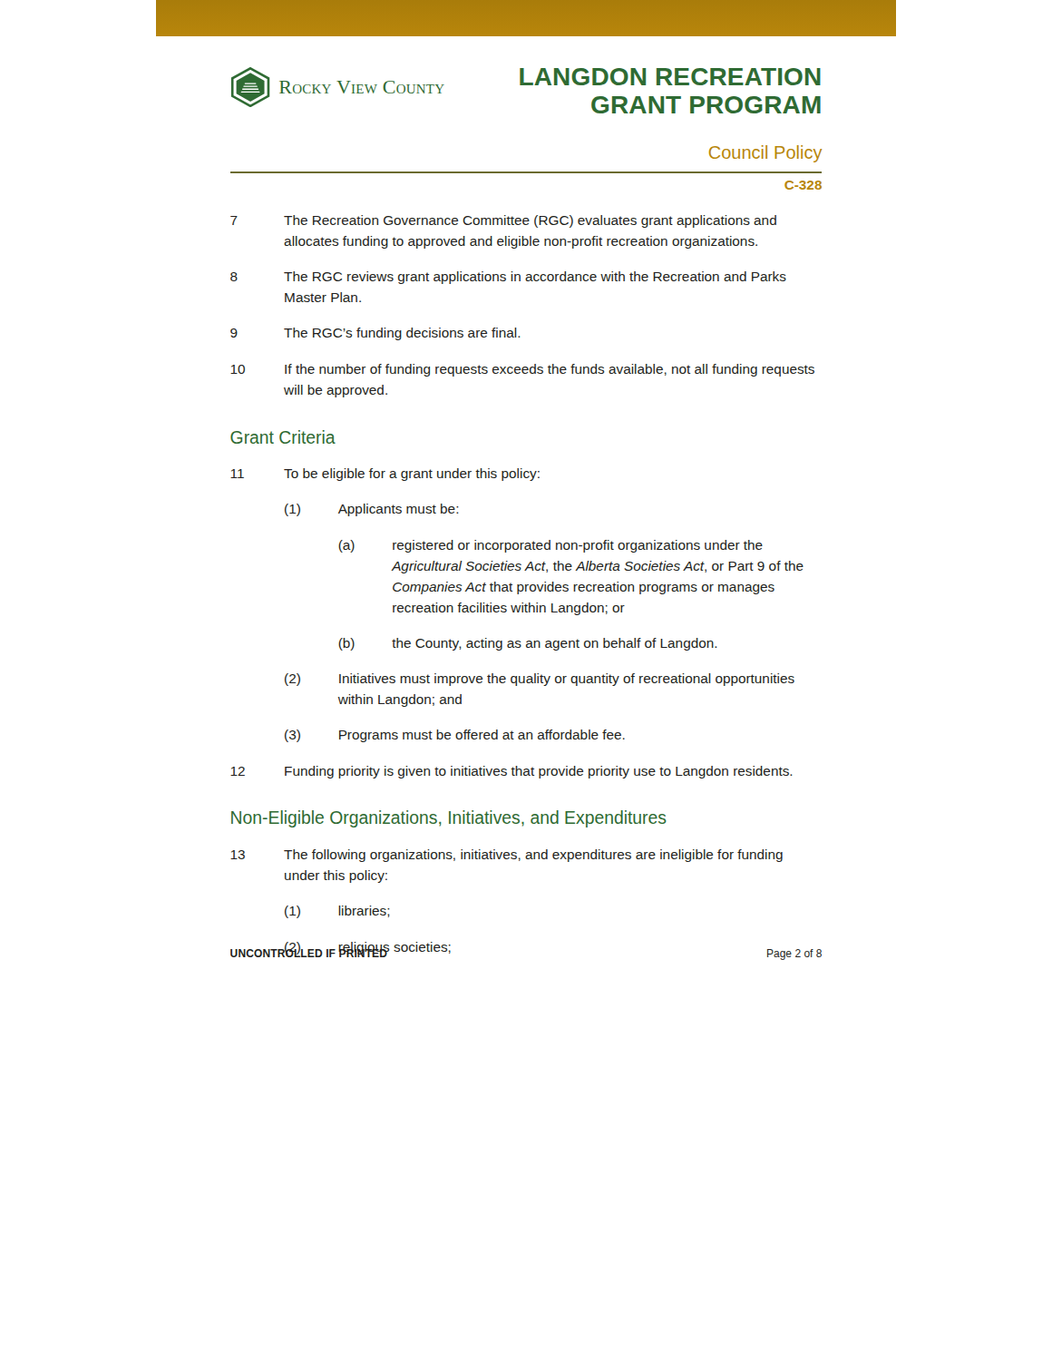Rocky View County
LANGDON RECREATION
GRANT PROGRAM
Council Policy
C-328
7
The Recreation Governance Committee (RGC) evaluates grant applications and allocates funding to approved and eligible non-profit recreation organizations.
8
The RGC reviews grant applications in accordance with the Recreation and Parks Master Plan.
9
The RGC’s funding decisions are final.
10
If the number of funding requests exceeds the funds available, not all funding requests will be approved.
Grant Criteria
11
To be eligible for a grant under this policy:
(1)
Applicants must be:
(a)
registered or incorporated non-profit organizations under the Agricultural Societies Act, the Alberta Societies Act, or Part 9 of the Companies Act that provides recreation programs or manages recreation facilities within Langdon; or
(b)
the County, acting as an agent on behalf of Langdon.
(2)
Initiatives must improve the quality or quantity of recreational opportunities within Langdon; and
(3)
Programs must be offered at an affordable fee.
12
Funding priority is given to initiatives that provide priority use to Langdon residents.
Non-Eligible Organizations, Initiatives, and Expenditures
13
The following organizations, initiatives, and expenditures are ineligible for funding under this policy:
(1)
libraries;
(2)
religious societies;
UNCONTROLLED IF PRINTED
Page 2 of 8